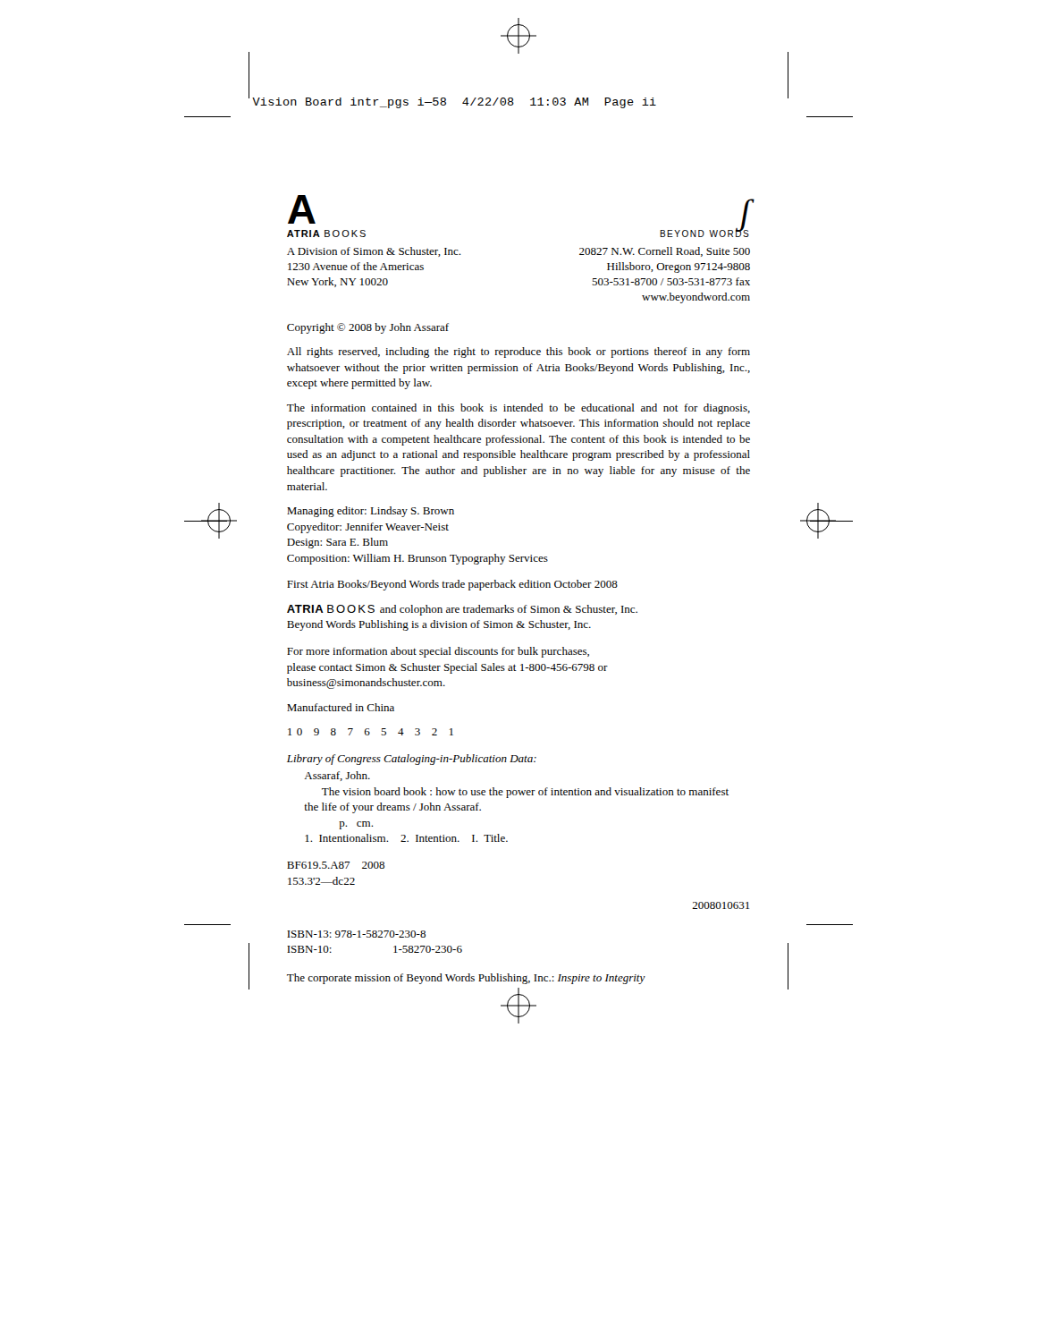Vision Board intr_pgs i—58 4/22/08 11:03 AM Page ii
A
ATRIA BOOKS
ʃ
BEYOND WORDS
A Division of Simon & Schuster, Inc.
1230 Avenue of the Americas
New York, NY 10020
20827 N.W. Cornell Road, Suite 500
Hillsboro, Oregon 97124-9808
503-531-8700 / 503-531-8773 fax
www.beyondword.com
Copyright © 2008 by John Assaraf
All rights reserved, including the right to reproduce this book or portions thereof in any form whatsoever without the prior written permission of Atria Books/Beyond Words Publishing, Inc., except where permitted by law.
The information contained in this book is intended to be educational and not for diagnosis, prescription, or treatment of any health disorder whatsoever. This information should not replace consultation with a competent healthcare professional. The content of this book is intended to be used as an adjunct to a rational and responsible healthcare program prescribed by a professional healthcare practitioner. The author and publisher are in no way liable for any misuse of the material.
Managing editor: Lindsay S. Brown
Copyeditor: Jennifer Weaver-Neist
Design: Sara E. Blum
Composition: William H. Brunson Typography Services
First Atria Books/Beyond Words trade paperback edition October 2008
ATRIA BOOKS and colophon are trademarks of Simon & Schuster, Inc.
Beyond Words Publishing is a division of Simon & Schuster, Inc.
For more information about special discounts for bulk purchases,
please contact Simon & Schuster Special Sales at 1-800-456-6798 or
business@simonandschuster.com.
Manufactured in China
10 9 8 7 6 5 4 3 2 1
Library of Congress Cataloging-in-Publication Data:
Assaraf, John.
The vision board book : how to use the power of intention and visualization to manifest
the life of your dreams / John Assaraf.
p. cm.
1. Intentionalism. 2. Intention. I. Title.
BF619.5.A87 2008
153.3'2—dc22
2008010631
ISBN-13: 978-1-58270-230-8
ISBN-10: 1-58270-230-6
The corporate mission of Beyond Words Publishing, Inc.: Inspire to Integrity